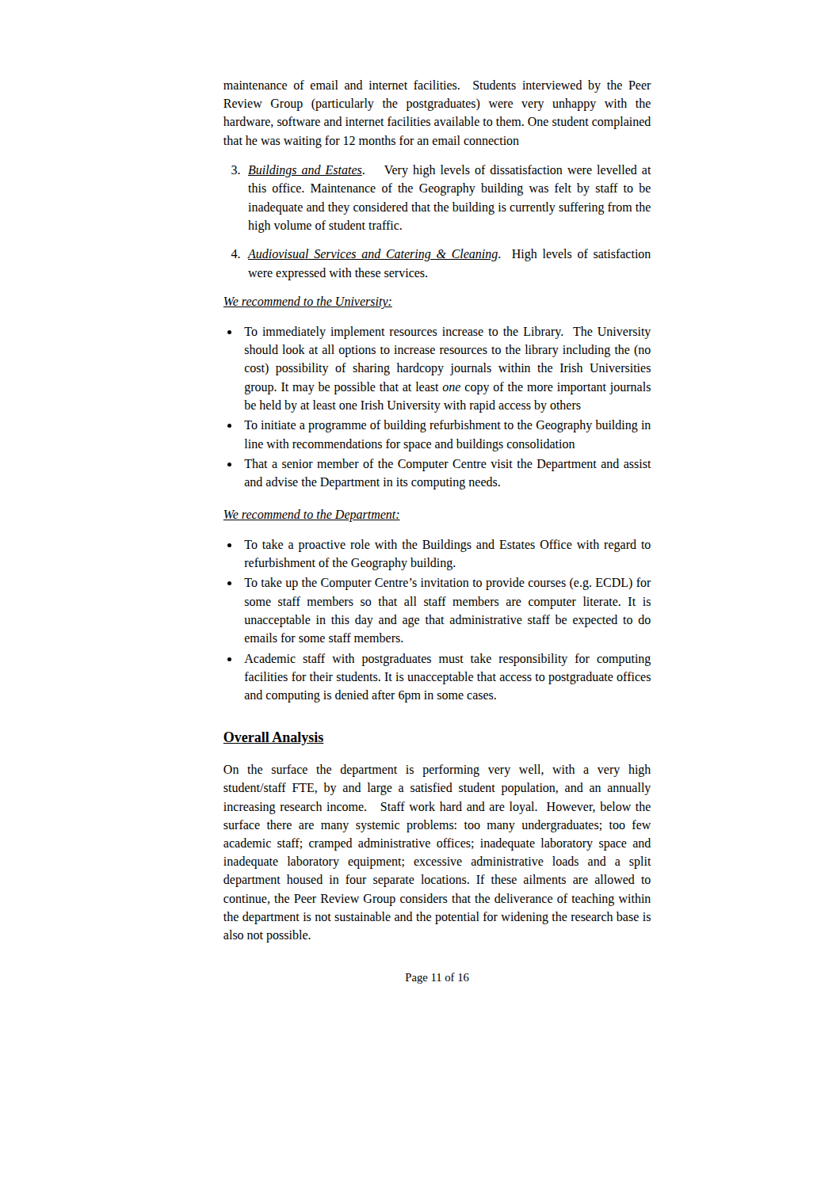maintenance of email and internet facilities. Students interviewed by the Peer Review Group (particularly the postgraduates) were very unhappy with the hardware, software and internet facilities available to them. One student complained that he was waiting for 12 months for an email connection
Buildings and Estates. Very high levels of dissatisfaction were levelled at this office. Maintenance of the Geography building was felt by staff to be inadequate and they considered that the building is currently suffering from the high volume of student traffic.
Audiovisual Services and Catering & Cleaning. High levels of satisfaction were expressed with these services.
We recommend to the University:
To immediately implement resources increase to the Library. The University should look at all options to increase resources to the library including the (no cost) possibility of sharing hardcopy journals within the Irish Universities group. It may be possible that at least one copy of the more important journals be held by at least one Irish University with rapid access by others
To initiate a programme of building refurbishment to the Geography building in line with recommendations for space and buildings consolidation
That a senior member of the Computer Centre visit the Department and assist and advise the Department in its computing needs.
We recommend to the Department:
To take a proactive role with the Buildings and Estates Office with regard to refurbishment of the Geography building.
To take up the Computer Centre’s invitation to provide courses (e.g. ECDL) for some staff members so that all staff members are computer literate. It is unacceptable in this day and age that administrative staff be expected to do emails for some staff members.
Academic staff with postgraduates must take responsibility for computing facilities for their students. It is unacceptable that access to postgraduate offices and computing is denied after 6pm in some cases.
Overall Analysis
On the surface the department is performing very well, with a very high student/staff FTE, by and large a satisfied student population, and an annually increasing research income. Staff work hard and are loyal. However, below the surface there are many systemic problems: too many undergraduates; too few academic staff; cramped administrative offices; inadequate laboratory space and inadequate laboratory equipment; excessive administrative loads and a split department housed in four separate locations. If these ailments are allowed to continue, the Peer Review Group considers that the deliverance of teaching within the department is not sustainable and the potential for widening the research base is also not possible.
Page 11 of 16